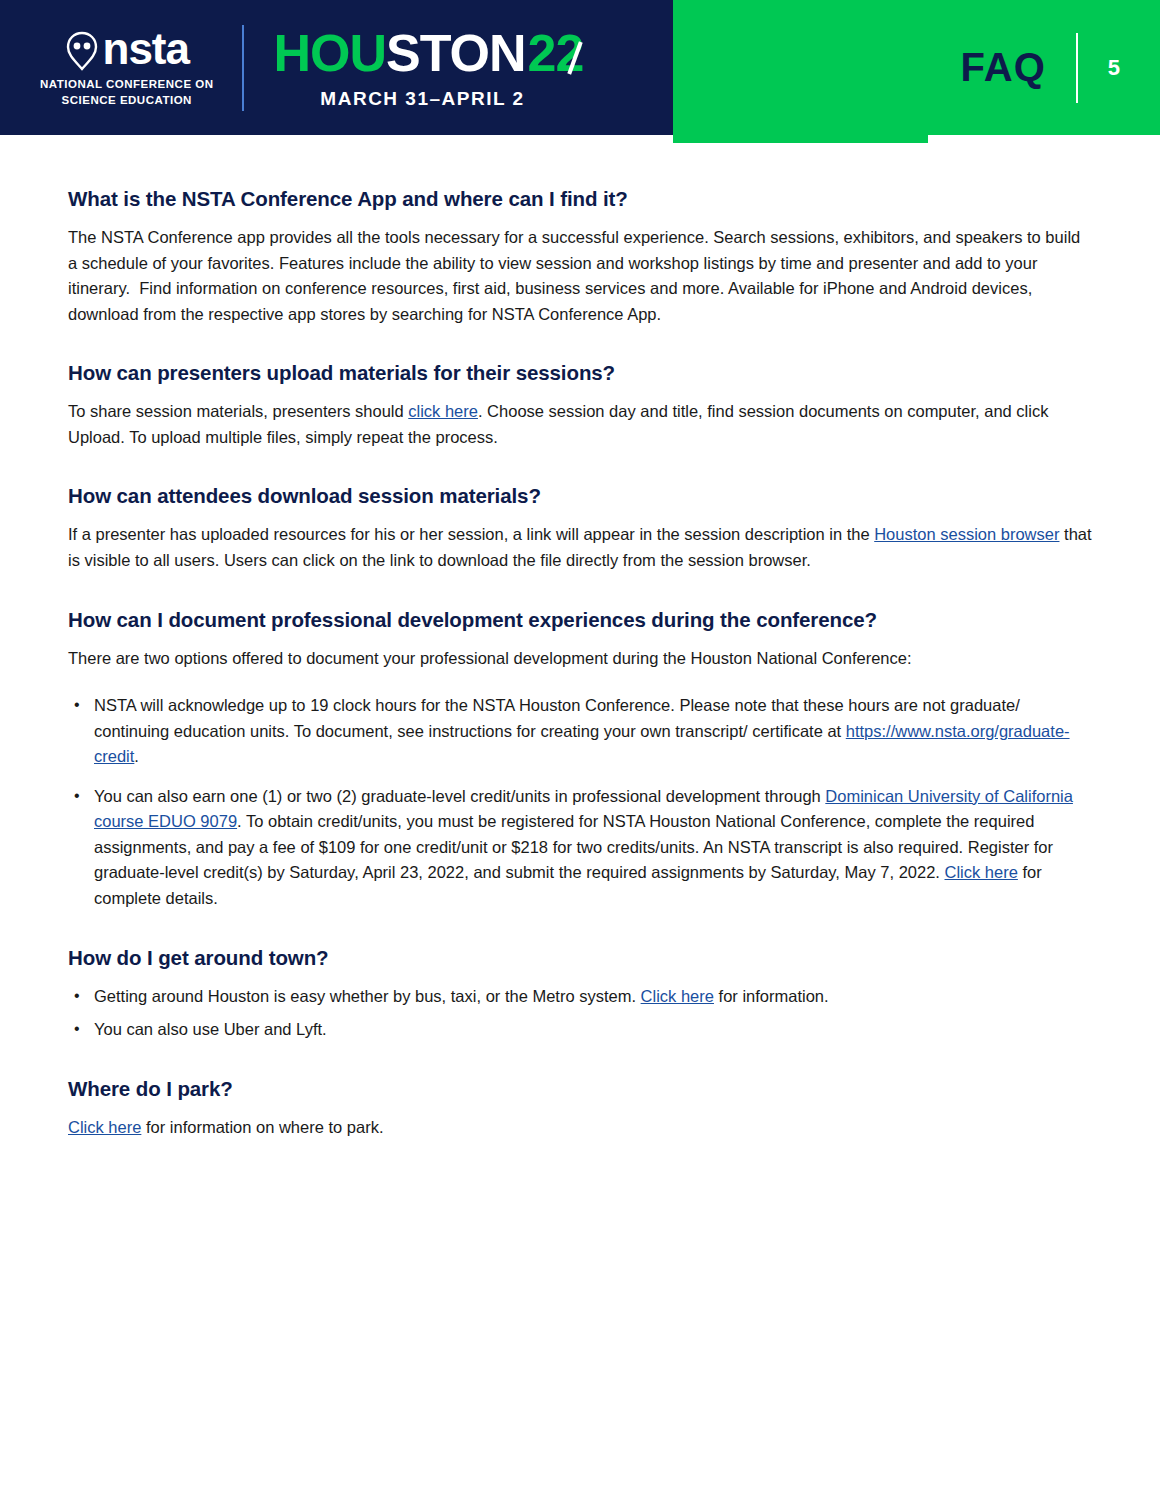nsta
NATIONAL CONFERENCE ON
SCIENCE EDUCATION
HOU STON 22
MARCH 31–APRIL 2
FAQ
5
What is the NSTA Conference App and where can I find it?
The NSTA Conference app provides all the tools necessary for a successful experience. Search sessions, exhibitors, and speakers to build a schedule of your favorites. Features include the ability to view session and workshop listings by time and presenter and add to your itinerary. Find information on conference resources, first aid, business services and more. Available for iPhone and Android devices, download from the respective app stores by searching for NSTA Conference App.
How can presenters upload materials for their sessions?
To share session materials, presenters should click here. Choose session day and title, find session documents on computer, and click Upload. To upload multiple files, simply repeat the process.
How can attendees download session materials?
If a presenter has uploaded resources for his or her session, a link will appear in the session description in the Houston session browser that is visible to all users. Users can click on the link to download the file directly from the session browser.
How can I document professional development experiences during the conference?
There are two options offered to document your professional development during the Houston National Conference:
NSTA will acknowledge up to 19 clock hours for the NSTA Houston Conference. Please note that these hours are not graduate/ continuing education units. To document, see instructions for creating your own transcript/ certificate at https://www.nsta.org/graduate-credit.
You can also earn one (1) or two (2) graduate-level credit/units in professional development through Dominican University of California course EDUO 9079. To obtain credit/units, you must be registered for NSTA Houston National Conference, complete the required assignments, and pay a fee of $109 for one credit/unit or $218 for two credits/units. An NSTA transcript is also required. Register for graduate-level credit(s) by Saturday, April 23, 2022, and submit the required assignments by Saturday, May 7, 2022. Click here for complete details.
How do I get around town?
Getting around Houston is easy whether by bus, taxi, or the Metro system. Click here for information.
You can also use Uber and Lyft.
Where do I park?
Click here for information on where to park.